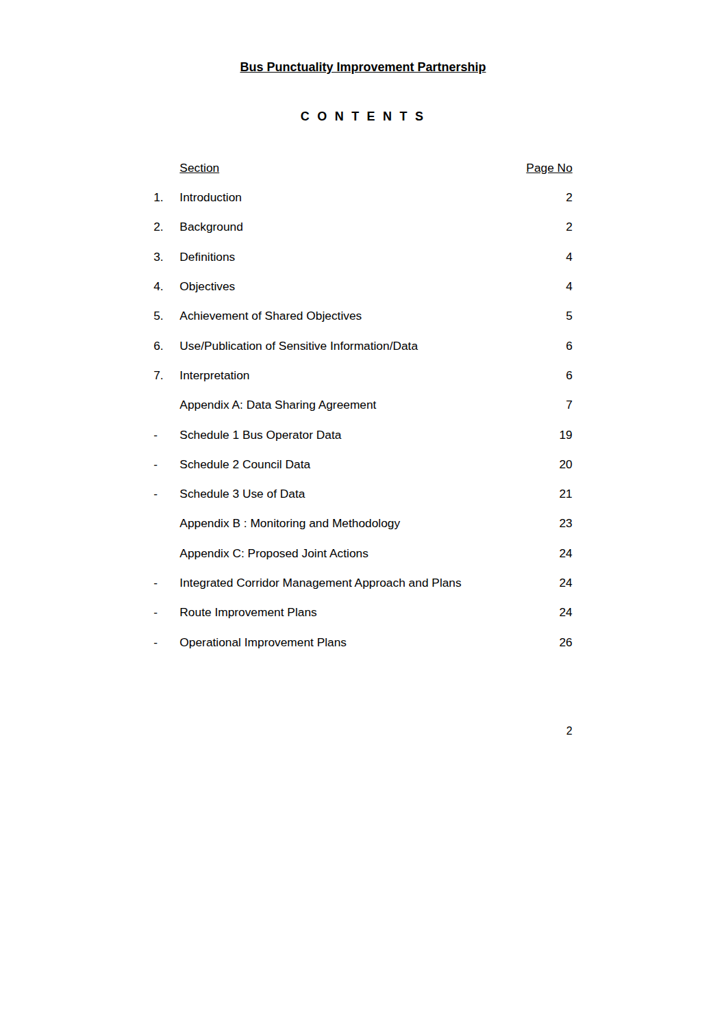Bus Punctuality Improvement Partnership
C O N T E N T S
| | Section | Page No |
| 1. | Introduction | 2 |
| 2. | Background | 2 |
| 3. | Definitions | 4 |
| 4. | Objectives | 4 |
| 5. | Achievement of Shared Objectives | 5 |
| 6. | Use/Publication of Sensitive Information/Data | 6 |
| 7. | Interpretation | 6 |
| | Appendix A: Data Sharing Agreement | 7 |
| - | Schedule 1 Bus Operator Data | 19 |
| - | Schedule 2 Council Data | 20 |
| - | Schedule 3 Use of Data | 21 |
| | Appendix B : Monitoring and Methodology | 23 |
| | Appendix C: Proposed Joint Actions | 24 |
| - | Integrated Corridor Management Approach and Plans | 24 |
| - | Route Improvement Plans | 24 |
| - | Operational Improvement Plans | 26 |
2